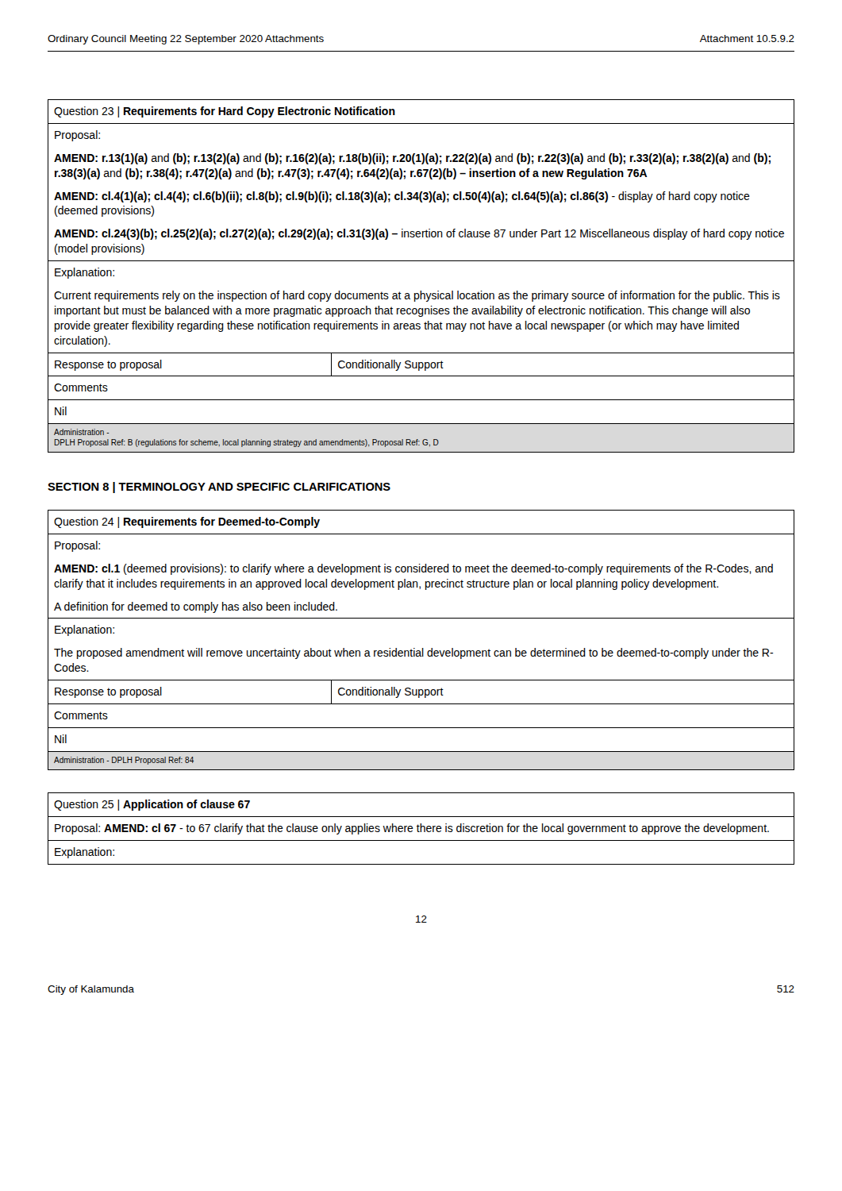Ordinary Council Meeting 22 September 2020 Attachments
Attachment 10.5.9.2
| Question 23 / Requirements for Hard Copy Electronic Notification |
| Proposal: AMEND: r.13(1)(a) and (b); r.13(2)(a) and (b); r.16(2)(a); r.18(b)(ii); r.20(1)(a); r.22(2)(a) and (b); r.22(3)(a) and (b); r.33(2)(a); r.38(2)(a) and (b); r.38(3)(a) and (b); r.38(4); r.47(2)(a) and (b); r.47(3); r.47(4); r.64(2)(a); r.67(2)(b) – insertion of a new Regulation 76A AMEND: cl.4(1)(a); cl.4(4); cl.6(b)(ii); cl.8(b); cl.9(b)(i); cl.18(3)(a); cl.34(3)(a); cl.50(4)(a); cl.64(5)(a); cl.86(3) - display of hard copy notice (deemed provisions) AMEND: cl.24(3)(b); cl.25(2)(a); cl.27(2)(a); cl.29(2)(a); cl.31(3)(a) – insertion of clause 87 under Part 12 Miscellaneous display of hard copy notice (model provisions) |
| Explanation: Current requirements rely on the inspection of hard copy documents at a physical location as the primary source of information for the public. This is important but must be balanced with a more pragmatic approach that recognises the availability of electronic notification. This change will also provide greater flexibility regarding these notification requirements in areas that may not have a local newspaper (or which may have limited circulation). |
| Response to proposal | Conditionally Support |
| Comments |
| Nil |
| Administration - DPLH Proposal Ref: B (regulations for scheme, local planning strategy and amendments), Proposal Ref: G, D |
SECTION 8 | TERMINOLOGY AND SPECIFIC CLARIFICATIONS
| Question 24 / Requirements for Deemed-to-Comply |
| Proposal: AMEND: cl.1 (deemed provisions): to clarify where a development is considered to meet the deemed-to-comply requirements of the R-Codes, and clarify that it includes requirements in an approved local development plan, precinct structure plan or local planning policy development. A definition for deemed to comply has also been included. |
| Explanation: The proposed amendment will remove uncertainty about when a residential development can be determined to be deemed-to-comply under the R-Codes. |
| Response to proposal | Conditionally Support |
| Comments |
| Nil |
| Administration - DPLH Proposal Ref: 84 |
| Question 25 / Application of clause 67 |
| Proposal: AMEND: cl 67 - to 67 clarify that the clause only applies where there is discretion for the local government to approve the development. |
| Explanation: |
12
City of Kalamunda
512